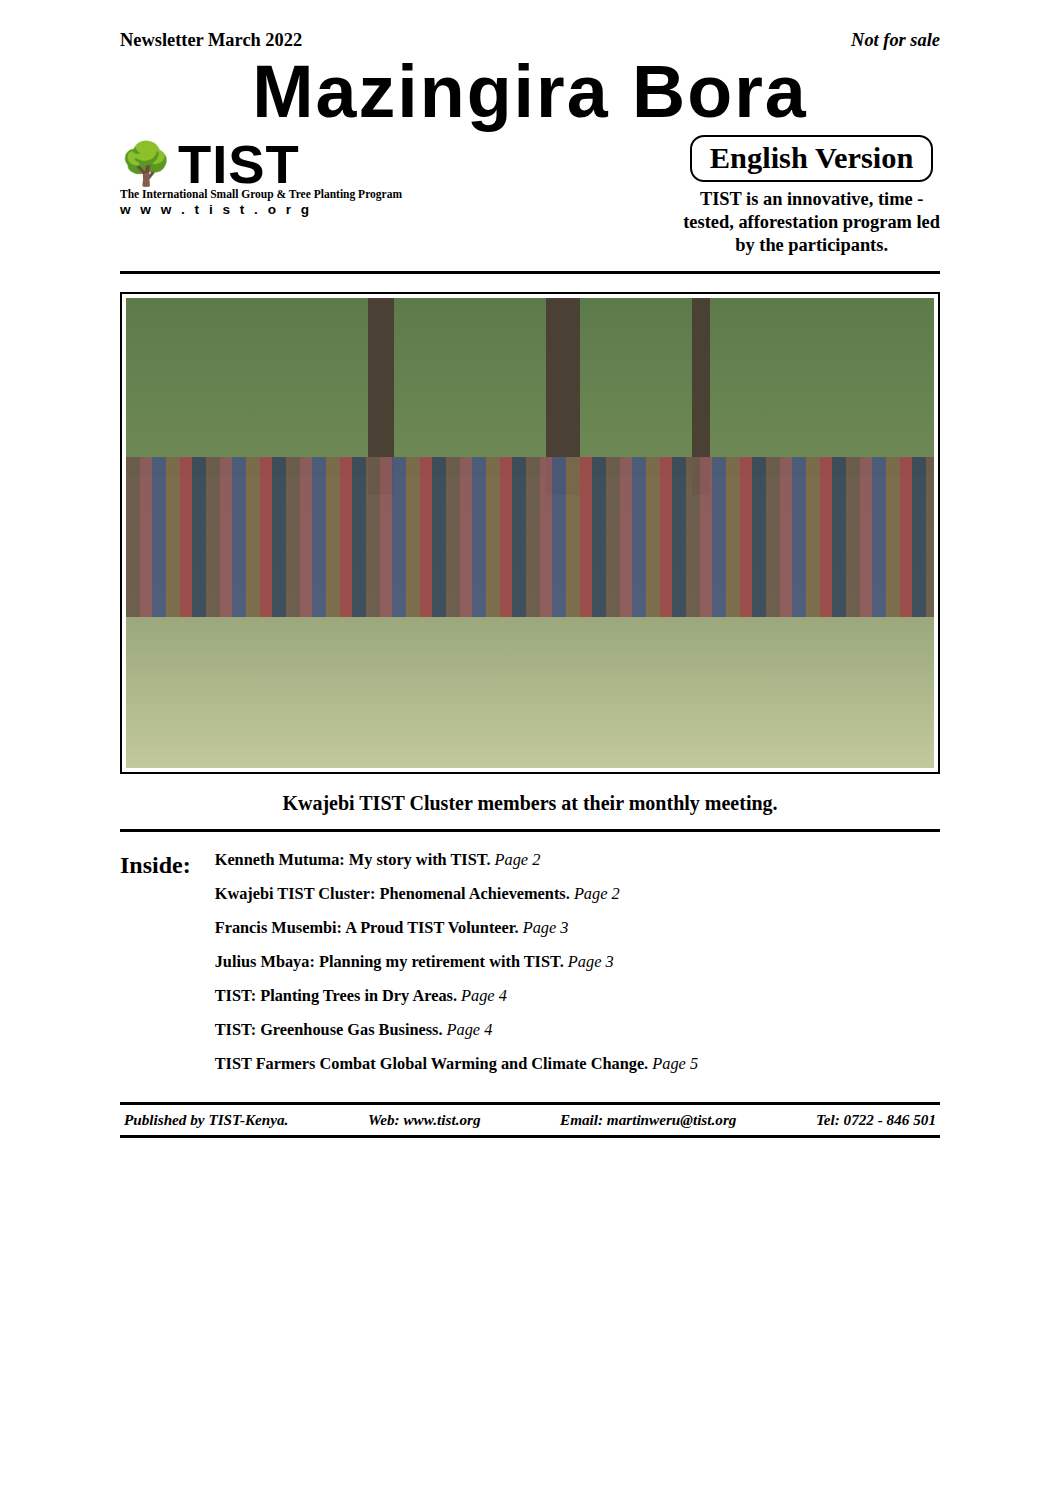Newsletter March 2022 Not for sale
Mazingira Bora
🌳TIST
The International Small Group & Tree Planting Program
w w w . t i s t . o r g
English Version
TIST is an innovative, time -
tested, afforestation program led
by the participants.
Kwajebi TIST Cluster members at their monthly meeting.
Inside:
Kenneth Mutuma: My story with TIST. Page 2
Kwajebi TIST Cluster: Phenomenal Achievements. Page 2
Francis Musembi: A Proud TIST Volunteer. Page 3
Julius Mbaya: Planning my retirement with TIST. Page 3
TIST: Planting Trees in Dry Areas. Page 4
TIST: Greenhouse Gas Business. Page 4
TIST Farmers Combat Global Warming and Climate Change. Page 5
Published by TIST-Kenya. Web: www.tist.org Email: martinweru@tist.org Tel: 0722 - 846 501